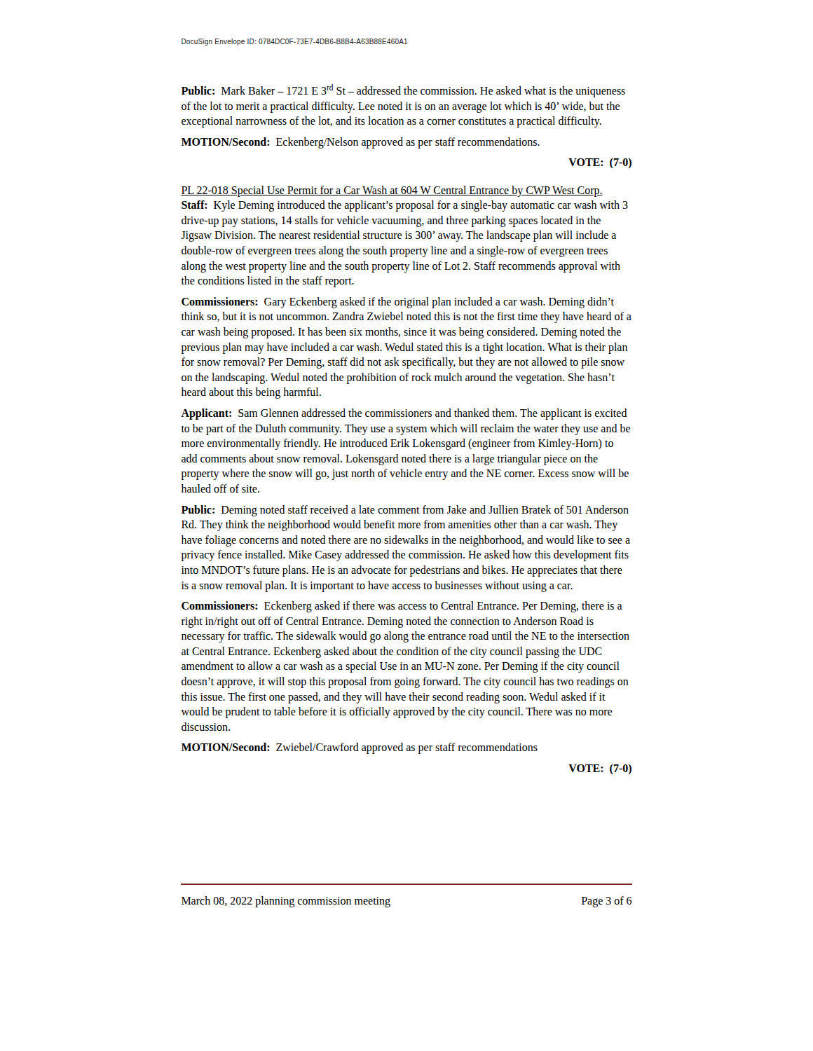DocuSign Envelope ID: 0784DC0F-73E7-4DB6-B8B4-A63B88E460A1
Public: Mark Baker – 1721 E 3rd St – addressed the commission. He asked what is the uniqueness of the lot to merit a practical difficulty. Lee noted it is on an average lot which is 40’ wide, but the exceptional narrowness of the lot, and its location as a corner constitutes a practical difficulty.
MOTION/Second: Eckenberg/Nelson approved as per staff recommendations.
VOTE: (7-0)
PL 22-018 Special Use Permit for a Car Wash at 604 W Central Entrance by CWP West Corp.
Staff: Kyle Deming introduced the applicant’s proposal for a single-bay automatic car wash with 3 drive-up pay stations, 14 stalls for vehicle vacuuming, and three parking spaces located in the Jigsaw Division. The nearest residential structure is 300’ away. The landscape plan will include a double-row of evergreen trees along the south property line and a single-row of evergreen trees along the west property line and the south property line of Lot 2. Staff recommends approval with the conditions listed in the staff report.
Commissioners: Gary Eckenberg asked if the original plan included a car wash. Deming didn’t think so, but it is not uncommon. Zandra Zwiebel noted this is not the first time they have heard of a car wash being proposed. It has been six months, since it was being considered. Deming noted the previous plan may have included a car wash. Wedul stated this is a tight location. What is their plan for snow removal? Per Deming, staff did not ask specifically, but they are not allowed to pile snow on the landscaping. Wedul noted the prohibition of rock mulch around the vegetation. She hasn’t heard about this being harmful.
Applicant: Sam Glennen addressed the commissioners and thanked them. The applicant is excited to be part of the Duluth community. They use a system which will reclaim the water they use and be more environmentally friendly. He introduced Erik Lokensgard (engineer from Kimley-Horn) to add comments about snow removal. Lokensgard noted there is a large triangular piece on the property where the snow will go, just north of vehicle entry and the NE corner. Excess snow will be hauled off of site.
Public: Deming noted staff received a late comment from Jake and Jullien Bratek of 501 Anderson Rd. They think the neighborhood would benefit more from amenities other than a car wash. They have foliage concerns and noted there are no sidewalks in the neighborhood, and would like to see a privacy fence installed. Mike Casey addressed the commission. He asked how this development fits into MNDOT’s future plans. He is an advocate for pedestrians and bikes. He appreciates that there is a snow removal plan. It is important to have access to businesses without using a car.
Commissioners: Eckenberg asked if there was access to Central Entrance. Per Deming, there is a right in/right out off of Central Entrance. Deming noted the connection to Anderson Road is necessary for traffic. The sidewalk would go along the entrance road until the NE to the intersection at Central Entrance. Eckenberg asked about the condition of the city council passing the UDC amendment to allow a car wash as a special Use in an MU-N zone. Per Deming if the city council doesn’t approve, it will stop this proposal from going forward. The city council has two readings on this issue. The first one passed, and they will have their second reading soon. Wedul asked if it would be prudent to table before it is officially approved by the city council. There was no more discussion.
MOTION/Second: Zwiebel/Crawford approved as per staff recommendations
VOTE: (7-0)
March 08, 2022 planning commission meeting Page 3 of 6